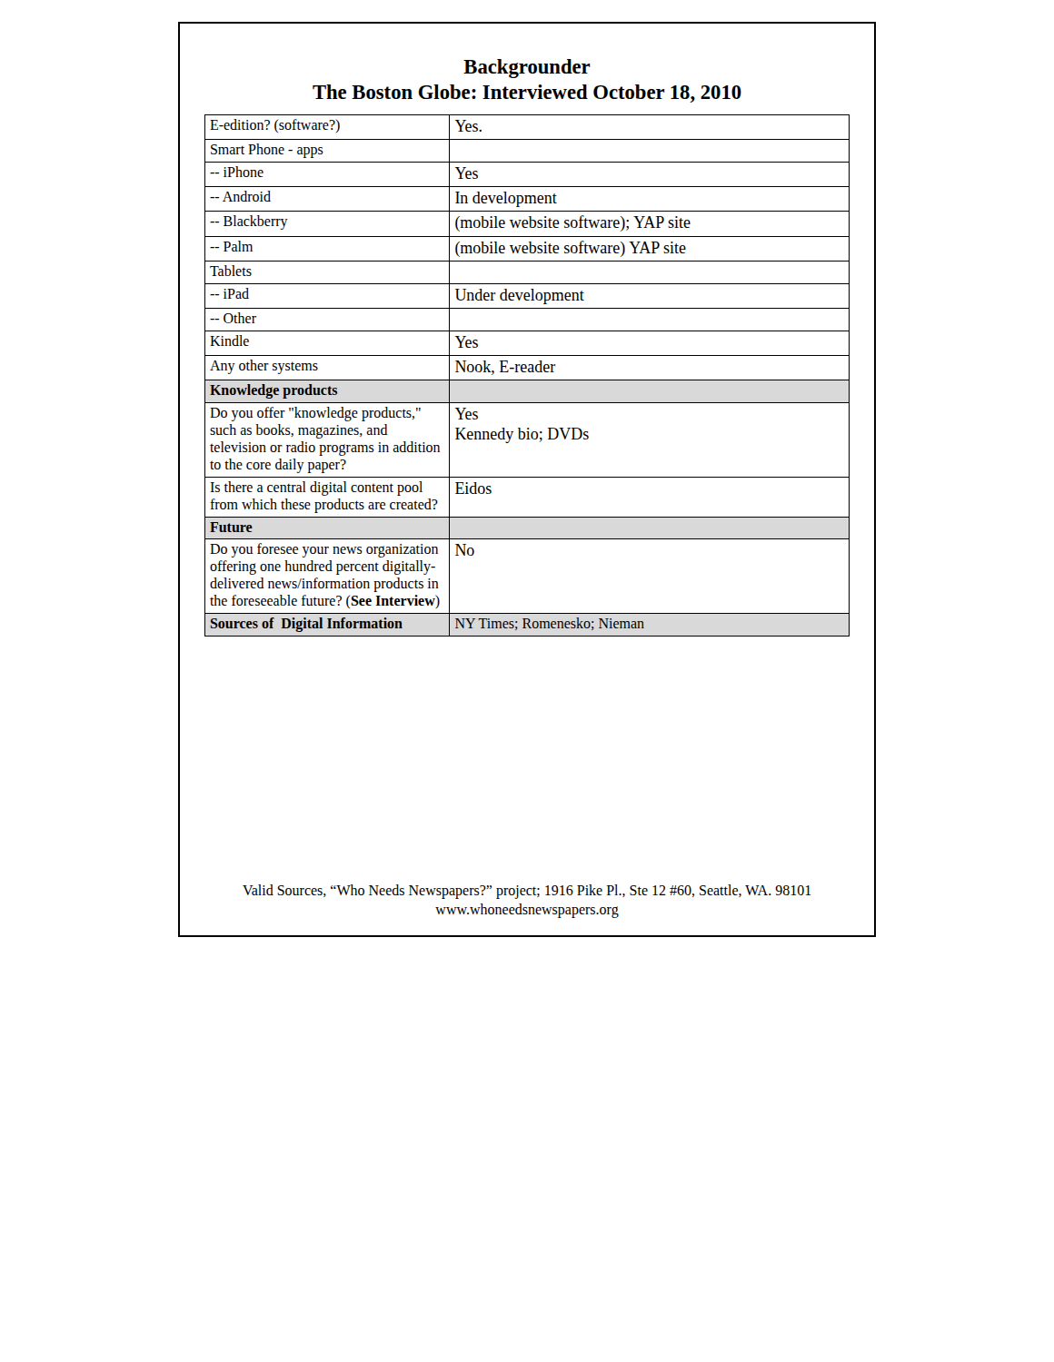Backgrounder The Boston Globe: Interviewed October 18, 2010
| E-edition? (software?) | Yes. |
| Smart Phone - apps | |
| -- iPhone | Yes |
| -- Android | In development |
| -- Blackberry | (mobile website software); YAP site |
| -- Palm | (mobile website software) YAP site |
| Tablets | |
| -- iPad | Under development |
| -- Other | |
| Kindle | Yes |
| Any other systems | Nook, E-reader |
| Knowledge products | |
| Do you offer "knowledge products," such as books, magazines, and television or radio programs in addition to the core daily paper? | Yes Kennedy bio; DVDs |
| Is there a central digital content pool from which these products are created? | Eidos |
| Future | |
| Do you foresee your news organization offering one hundred percent digitally-delivered news/information products in the foreseeable future? ( See Interview ) | No |
| Sources of Digital Information | NY Times; Romenesko; Nieman |
Valid Sources, “Who Needs Newspapers?” project; 1916 Pike Pl., Ste 12 #60, Seattle, WA. 98101
www.whoneedsnewspapers.org